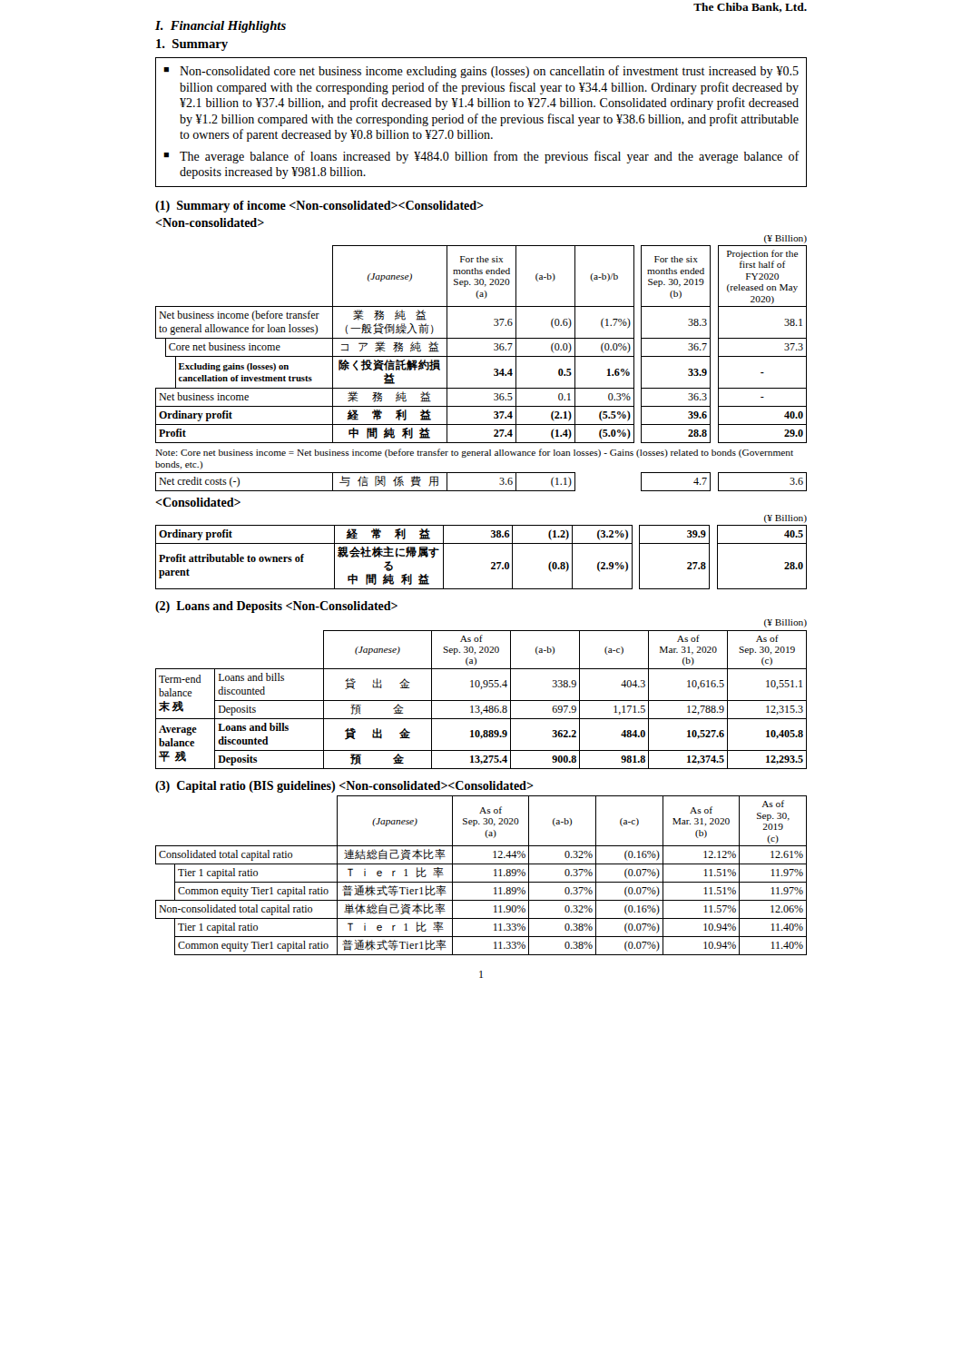The Chiba Bank, Ltd.
I. Financial Highlights
1. Summary
Non-consolidated core net business income excluding gains (losses) on cancellatin of investment trust increased by ¥0.5 billion compared with the corresponding period of the previous fiscal year to ¥34.4 billion. Ordinary profit decreased by ¥2.1 billion to ¥37.4 billion, and profit decreased by ¥1.4 billion to ¥27.4 billion. Consolidated ordinary profit decreased by ¥1.2 billion compared with the corresponding period of the previous fiscal year to ¥38.6 billion, and profit attributable to owners of parent decreased by ¥0.8 billion to ¥27.0 billion.
The average balance of loans increased by ¥484.0 billion from the previous fiscal year and the average balance of deposits increased by ¥981.8 billion.
(1) Summary of income <Non-consolidated><Consolidated>
<Non-consolidated>
(¥ Billion)
| | | (Japanese) | For the six months ended Sep. 30, 2020 (a) | (a-b) | (a-b)/b | | For the six months ended Sep. 30, 2019 (b) | | Projection for the first half of FY2020 (released on May 2020) |
| --- | --- | --- | --- | --- | --- | --- | --- | --- | --- |
| Net business income (before transfer to general allowance for loan losses) | 業 務 純 益 （一般貸倒繰入前） | 37.6 | (0.6) | (1.7%) | | 38.3 | | 38.1 |
| | Core net business income | コ ア 業 務 純 益 | 36.7 | (0.0) | (0.0%) | | 36.7 | | 37.3 |
| | | Excluding gains (losses) on cancellation of investment trusts | 除く投資信託解約損益 | 34.4 | 0.5 | 1.6% | | 33.9 | | - |
| Net business income | 業 務 純 益 | 36.5 | 0.1 | 0.3% | | 36.3 | | - |
| Ordinary profit | 経 常 利 益 | 37.4 | (2.1) | (5.5%) | | 39.6 | | 40.0 |
| Profit | 中 間 純 利 益 | 27.4 | (1.4) | (5.0%) | | 28.8 | | 29.0 |
Note: Core net business income = Net business income (before transfer to general allowance for loan losses) - Gains (losses) related to bonds (Government bonds, etc.)
| Net credit costs (-) | 与 信 関 係 費 用 | 3.6 | (1.1) | | | 4.7 | | 3.6 |
<Consolidated>
(¥ Billion)
| Ordinary profit | 経 常 利 益 | 38.6 | (1.2) | (3.2%) | | 39.9 | | 40.5 |
| Profit attributable to owners of parent | 親会社株主に帰属する 中 間 純 利 益 | 27.0 | (0.8) | (2.9%) | | 27.8 | | 28.0 |
(2) Loans and Deposits <Non-Consolidated>
(¥ Billion)
| | (Japanese) | As of Sep. 30, 2020 (a) | (a-b) | (a-c) | As of Mar. 31, 2020 (b) | As of Sep. 30, 2019 (c) |
| --- | --- | --- | --- | --- | --- | --- |
| Term-end balance 末 残 | Loans and bills discounted | 貸 出 金 | 10,955.4 | 338.9 | 404.3 | 10,616.5 | 10,551.1 |
| Deposits | 預 金 | 13,486.8 | 697.9 | 1,171.5 | 12,788.9 | 12,315.3 |
| Average balance 平 残 | Loans and bills discounted | 貸 出 金 | 10,889.9 | 362.2 | 484.0 | 10,527.6 | 10,405.8 |
| Deposits | 預 金 | 13,275.4 | 900.8 | 981.8 | 12,374.5 | 12,293.5 |
(3) Capital ratio (BIS guidelines) <Non-consolidated><Consolidated>
| | (Japanese) | As of Sep. 30, 2020 (a) | (a-b) | (a-c) | As of Mar. 31, 2020 (b) | As of Sep. 30, 2019 (c) |
| --- | --- | --- | --- | --- | --- | --- |
| Consolidated total capital ratio | 連結総自己資本比率 | 12.44% | 0.32% | (0.16%) | 12.12% | 12.61% |
| | Tier 1 capital ratio | Ｔ ｉ ｅ ｒ 1 比 率 | 11.89% | 0.37% | (0.07%) | 11.51% | 11.97% |
| | Common equity Tier1 capital ratio | 普通株式等Tier1比率 | 11.89% | 0.37% | (0.07%) | 11.51% | 11.97% |
| Non-consolidated total capital ratio | 単体総自己資本比率 | 11.90% | 0.32% | (0.16%) | 11.57% | 12.06% |
| | Tier 1 capital ratio | Ｔ ｉ ｅ ｒ 1 比 率 | 11.33% | 0.38% | (0.07%) | 10.94% | 11.40% |
| | Common equity Tier1 capital ratio | 普通株式等Tier1比率 | 11.33% | 0.38% | (0.07%) | 10.94% | 11.40% |
1